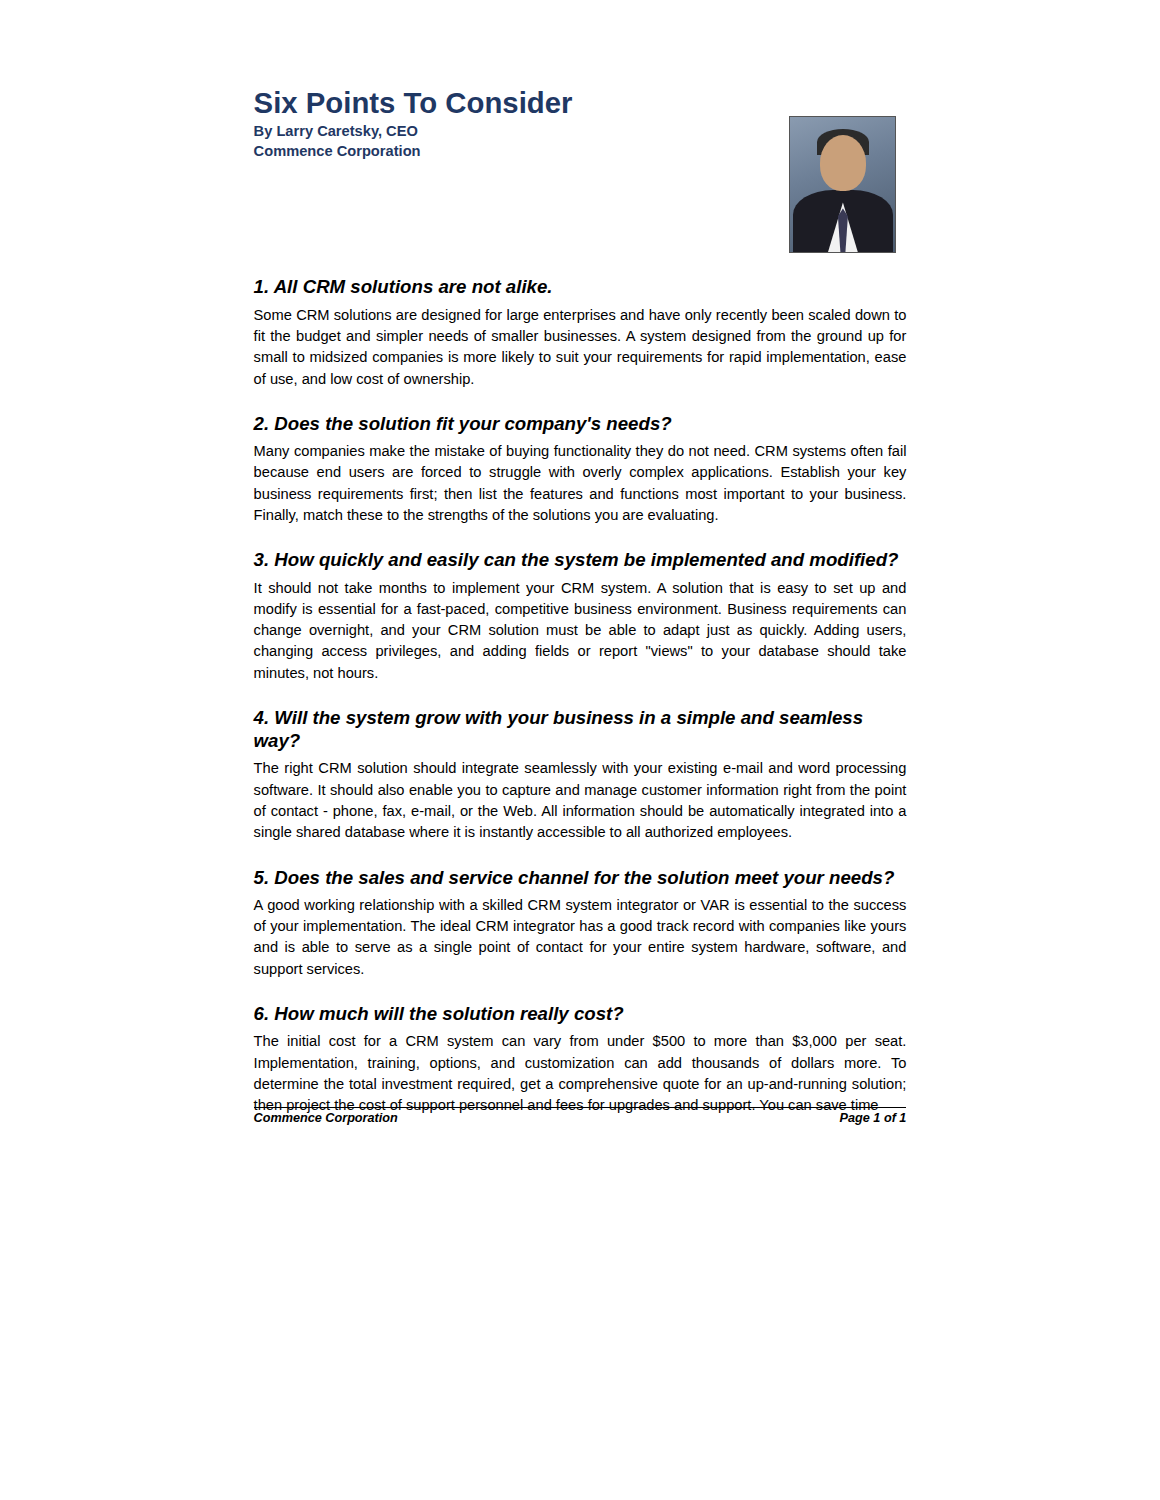Six Points To Consider
By Larry Caretsky, CEO
Commence Corporation
1. All CRM solutions are not alike.
Some CRM solutions are designed for large enterprises and have only recently been scaled down to fit the budget and simpler needs of smaller businesses. A system designed from the ground up for small to midsized companies is more likely to suit your requirements for rapid implementation, ease of use, and low cost of ownership.
2. Does the solution fit your company's needs?
Many companies make the mistake of buying functionality they do not need. CRM systems often fail because end users are forced to struggle with overly complex applications. Establish your key business requirements first; then list the features and functions most important to your business. Finally, match these to the strengths of the solutions you are evaluating.
3. How quickly and easily can the system be implemented and modified?
It should not take months to implement your CRM system. A solution that is easy to set up and modify is essential for a fast-paced, competitive business environment. Business requirements can change overnight, and your CRM solution must be able to adapt just as quickly. Adding users, changing access privileges, and adding fields or report "views" to your database should take minutes, not hours.
4. Will the system grow with your business in a simple and seamless way?
The right CRM solution should integrate seamlessly with your existing e-mail and word processing software. It should also enable you to capture and manage customer information right from the point of contact - phone, fax, e-mail, or the Web. All information should be automatically integrated into a single shared database where it is instantly accessible to all authorized employees.
5. Does the sales and service channel for the solution meet your needs?
A good working relationship with a skilled CRM system integrator or VAR is essential to the success of your implementation. The ideal CRM integrator has a good track record with companies like yours and is able to serve as a single point of contact for your entire system hardware, software, and support services.
6. How much will the solution really cost?
The initial cost for a CRM system can vary from under $500 to more than $3,000 per seat. Implementation, training, options, and customization can add thousands of dollars more. To determine the total investment required, get a comprehensive quote for an up-and-running solution; then project the cost of support personnel and fees for upgrades and support. You can save time
Commence Corporation Page 1 of 1